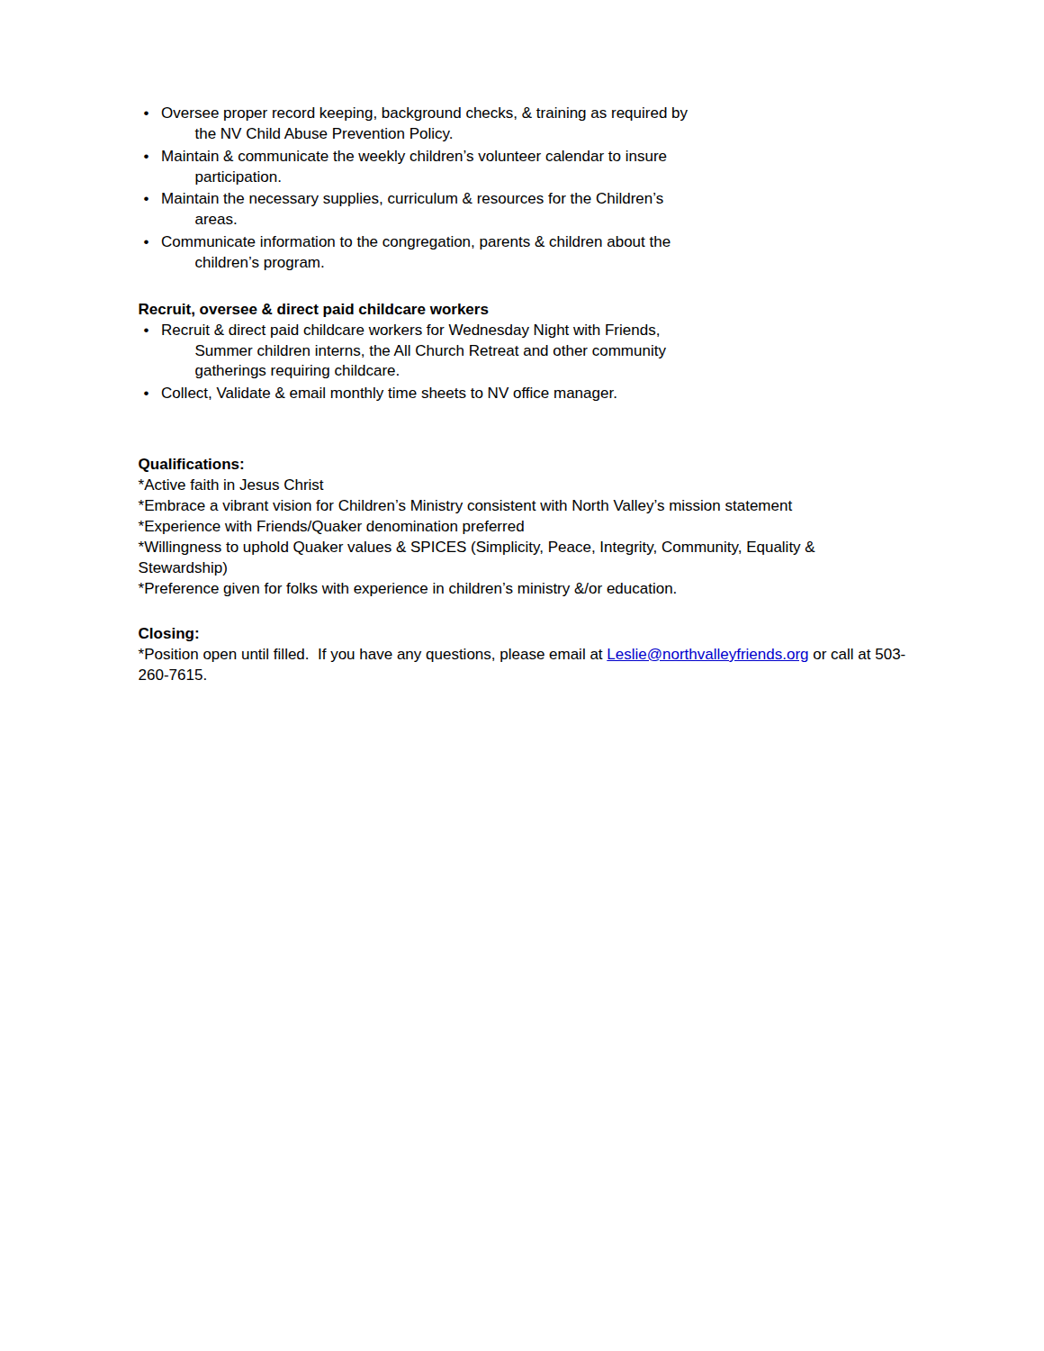Oversee proper record keeping, background checks, & training as required bythe NV Child Abuse Prevention Policy.
Maintain & communicate the weekly children’s volunteer calendar to insureparticipation.
Maintain the necessary supplies, curriculum & resources for the Children’sareas.
Communicate information to the congregation, parents & children about thechildren’s program.
Recruit, oversee & direct paid childcare workers
Recruit & direct paid childcare workers for Wednesday Night with Friends,Summer children interns, the All Church Retreat and other community gatherings requiring childcare.
Collect, Validate & email monthly time sheets to NV office manager.
Qualifications:
*Active faith in Jesus Christ
*Embrace a vibrant vision for Children’s Ministry consistent with North Valley’s mission statement
*Experience with Friends/Quaker denomination preferred
*Willingness to uphold Quaker values & SPICES (Simplicity, Peace, Integrity, Community, Equality & Stewardship)
*Preference given for folks with experience in children’s ministry &/or education.
Closing:
*Position open until filled. If you have any questions, please email at Leslie@northvalleyfriends.org or call at 503-260-7615.